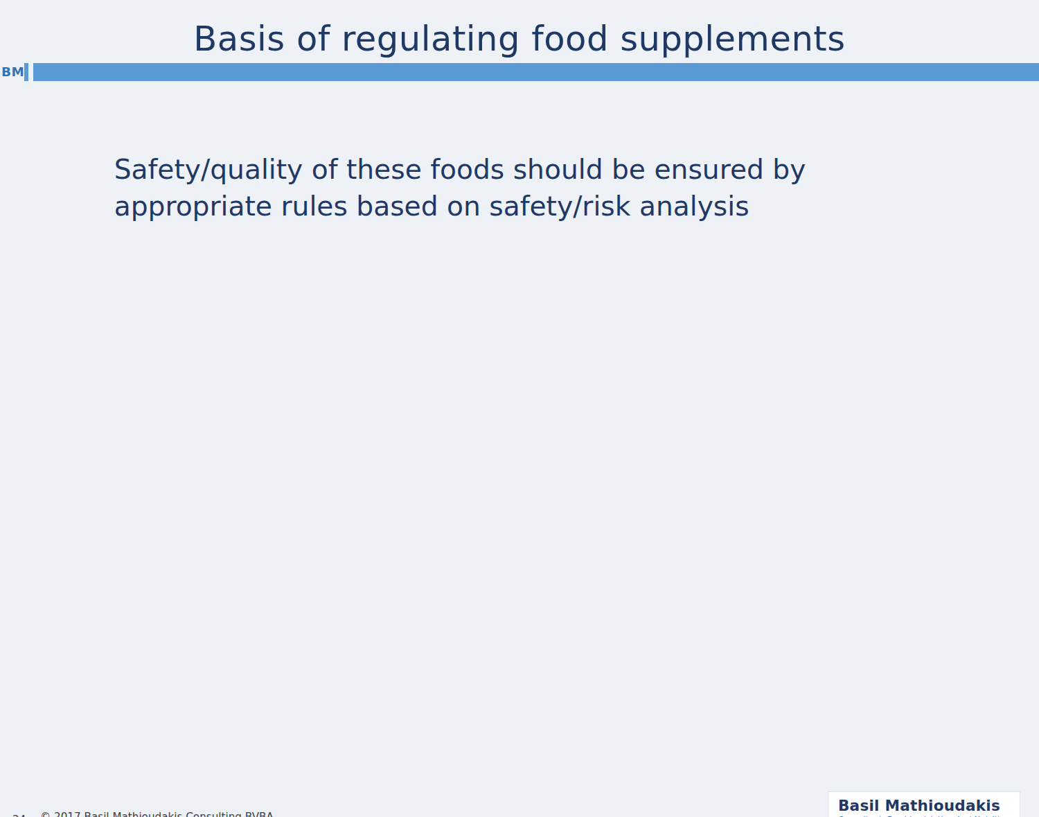Basis of regulating food supplements
BM
Safety/quality of these foods should be ensured by appropriate rules based on safety/risk analysis
24
© 2017 Basil Mathioudakis Consulting BVBA
Basil Mathioudakis
Consultant, Food Legislation And Nutrition